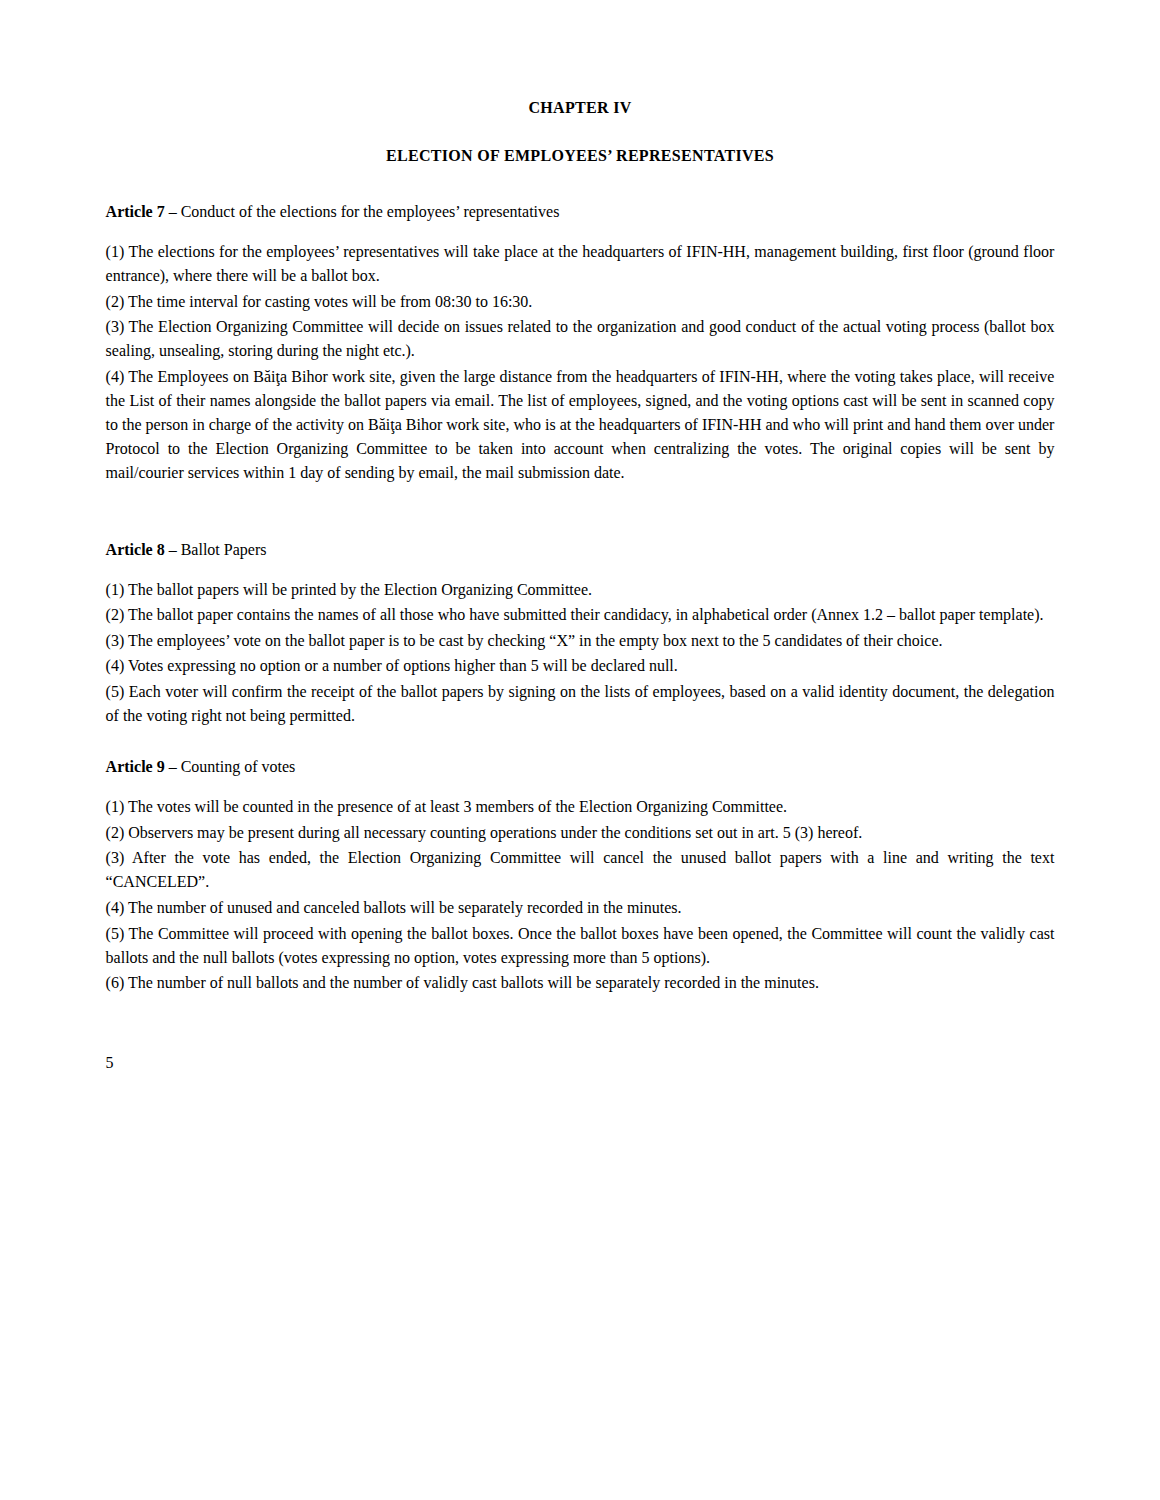CHAPTER IV
ELECTION OF EMPLOYEES’ REPRESENTATIVES
Article 7 – Conduct of the elections for the employees’ representatives
(1) The elections for the employees’ representatives will take place at the headquarters of IFIN-HH, management building, first floor (ground floor entrance), where there will be a ballot box.
(2) The time interval for casting votes will be from 08:30 to 16:30.
(3) The Election Organizing Committee will decide on issues related to the organization and good conduct of the actual voting process (ballot box sealing, unsealing, storing during the night etc.).
(4) The Employees on Băiţa Bihor work site, given the large distance from the headquarters of IFIN-HH, where the voting takes place, will receive the List of their names alongside the ballot papers via email. The list of employees, signed, and the voting options cast will be sent in scanned copy to the person in charge of the activity on Băiţa Bihor work site, who is at the headquarters of IFIN-HH and who will print and hand them over under Protocol to the Election Organizing Committee to be taken into account when centralizing the votes. The original copies will be sent by mail/courier services within 1 day of sending by email, the mail submission date.
Article 8 – Ballot Papers
(1) The ballot papers will be printed by the Election Organizing Committee.
(2) The ballot paper contains the names of all those who have submitted their candidacy, in alphabetical order (Annex 1.2 – ballot paper template).
(3) The employees’ vote on the ballot paper is to be cast by checking “X” in the empty box next to the 5 candidates of their choice.
(4) Votes expressing no option or a number of options higher than 5 will be declared null.
(5) Each voter will confirm the receipt of the ballot papers by signing on the lists of employees, based on a valid identity document, the delegation of the voting right not being permitted.
Article 9 – Counting of votes
(1) The votes will be counted in the presence of at least 3 members of the Election Organizing Committee.
(2) Observers may be present during all necessary counting operations under the conditions set out in art. 5 (3) hereof.
(3) After the vote has ended, the Election Organizing Committee will cancel the unused ballot papers with a line and writing the text “CANCELED”.
(4) The number of unused and canceled ballots will be separately recorded in the minutes.
(5) The Committee will proceed with opening the ballot boxes. Once the ballot boxes have been opened, the Committee will count the validly cast ballots and the null ballots (votes expressing no option, votes expressing more than 5 options).
(6) The number of null ballots and the number of validly cast ballots will be separately recorded in the minutes.
5